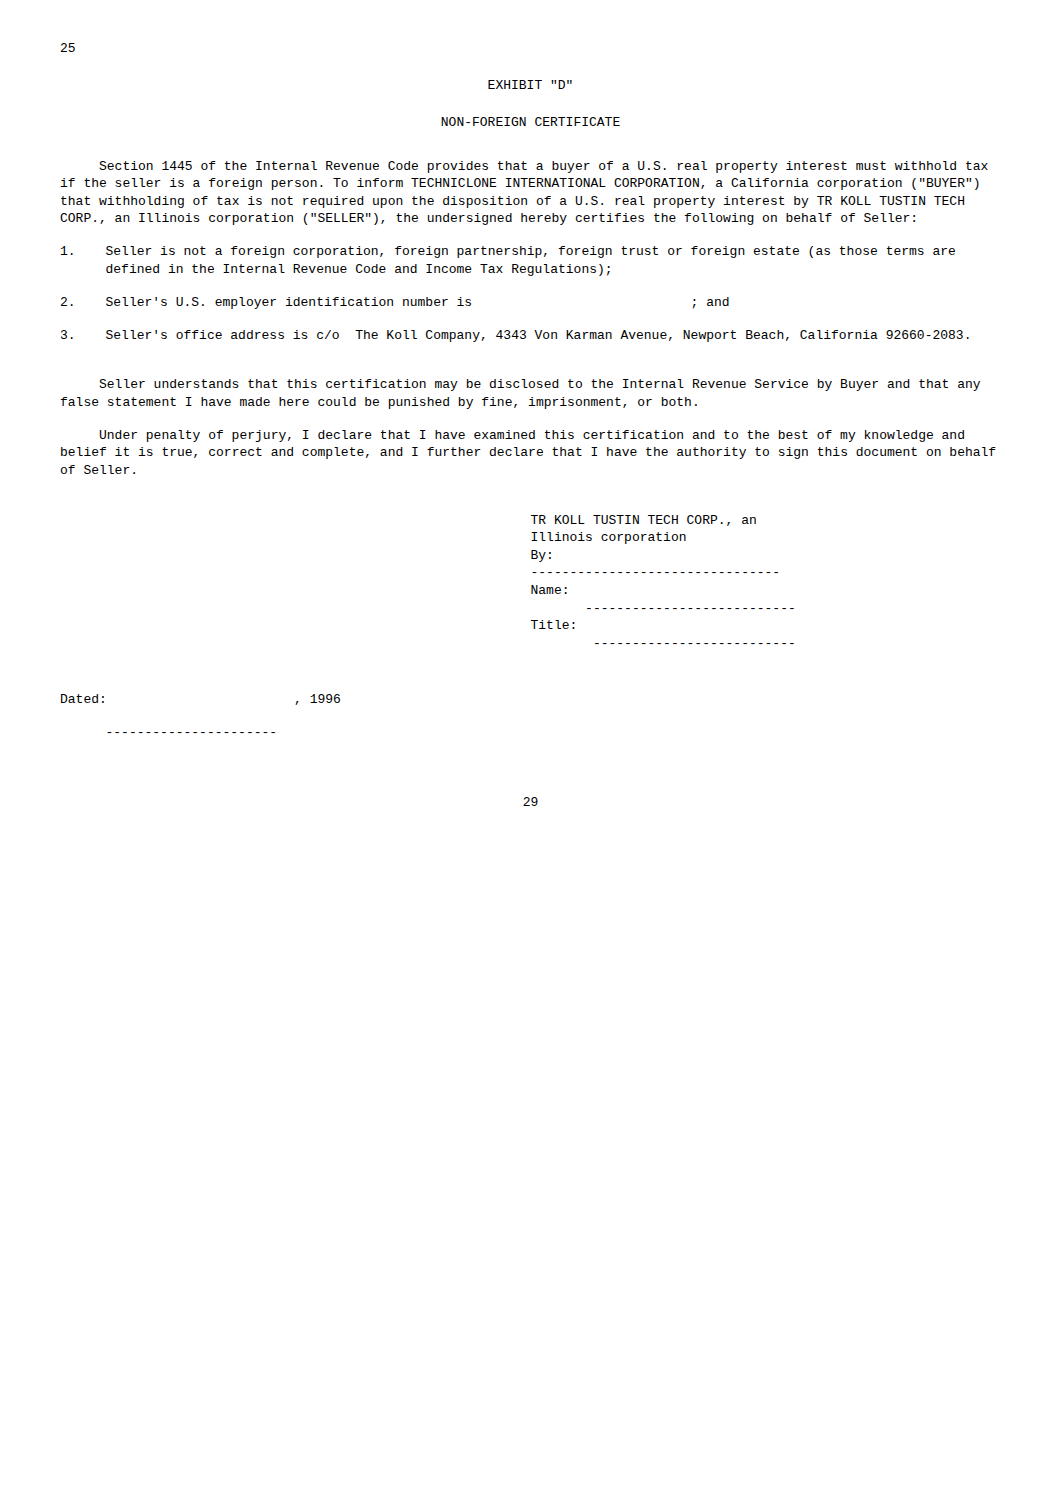25
EXHIBIT "D"
NON-FOREIGN CERTIFICATE
Section 1445 of the Internal Revenue Code provides that a buyer of a U.S. real property interest must withhold tax if the seller is a foreign person. To inform TECHNICLONE INTERNATIONAL CORPORATION, a California corporation ("BUYER") that withholding of tax is not required upon the disposition of a U.S. real property interest by TR KOLL TUSTIN TECH CORP., an Illinois corporation ("SELLER"), the undersigned hereby certifies the following on behalf of Seller:
| 1. | Seller is not a foreign corporation, foreign partnership, foreign trust or foreign estate (as those terms are defined in the Internal Revenue Code and Income Tax Regulations); |
| 2. | Seller's U.S. employer identification number is ; and |
| 3. | Seller's office address is c/o The Koll Company, 4343 Von Karman Avenue, Newport Beach, California 92660-2083. |
Seller understands that this certification may be disclosed to the Internal Revenue Service by Buyer and that any false statement I have made here could be punished by fine, imprisonment, or both.
Under penalty of perjury, I declare that I have examined this certification and to the best of my knowledge and belief it is true, correct and complete, and I further declare that I have the authority to sign this document on behalf of Seller.
TR KOLL TUSTIN TECH CORP., an
Illinois corporation
By:
--------------------------------
Name:
---------------------------
Title:
--------------------------
Dated: , 1996
----------------------
29